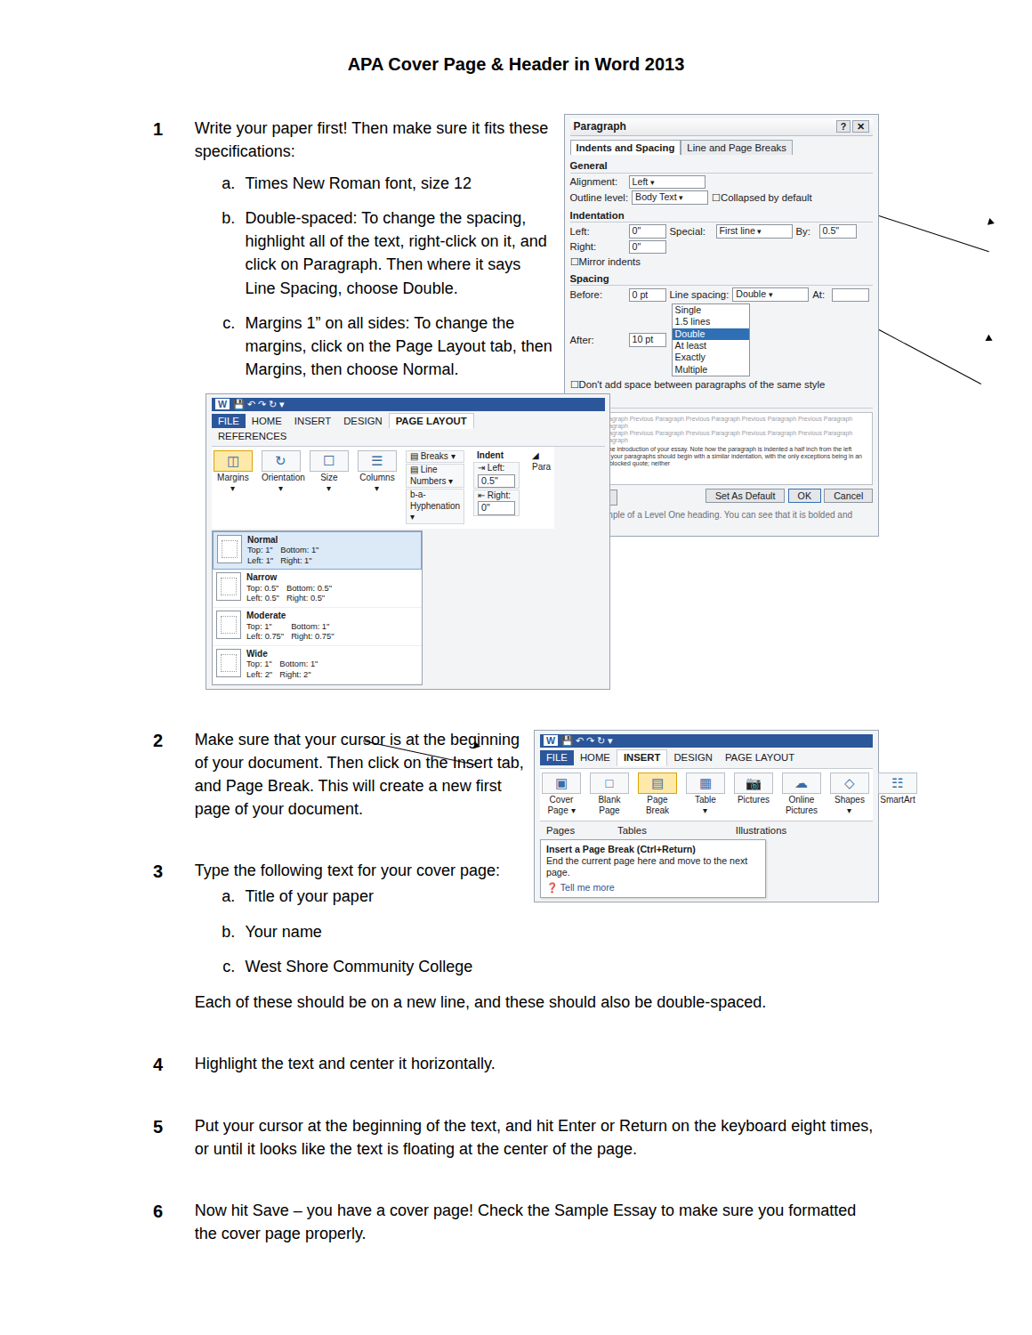APA Cover Page & Header in Word 2013
Paragraph ?✕
Indents and Spacing Line and Page Breaks
General
Alignment: Left
Outline level: Body Text Collapsed by default
Indentation
Left: 0" Special: First line By: 0.5"
Right: 0"
Mirror indents
Spacing
Before: 0 pt Line spacing: Double At:
After: 10 pt
Single
1.5 lines
Double
At least
Exactly
Multiple
Don't add space between paragraphs of the same style
Preview
Previous Paragraph Previous Paragraph Previous Paragraph Previous Paragraph Previous Paragraph Previous Paragraph
Previous Paragraph Previous Paragraph Previous Paragraph Previous Paragraph Previous Paragraph Previous Paragraph
This begins the introduction of your essay. Note how the paragraph is indented a half inch from the left margin. All of your paragraphs should begin with a similar indentation, with the only exceptions being in an abstract or a blocked quote; neither
Tabs... Set As Default OK Cancel
is an example of a Level One heading. You can see that it is bolded and centered.
Write your paper first! Then make sure it fits these specifications:
Times New Roman font, size 12
Double-spaced: To change the spacing, highlight all of the text, right-click on it, and click on Paragraph. Then where it says Line Spacing, choose Double.
Margins 1” on all sides: To change the margins, click on the Page Layout tab, then Margins, then choose Normal.
W💾 ↶ ↷ ↻ ▾
FILE HOME INSERT DESIGN PAGE LAYOUT REFERENCES
◫Margins
▾
↻Orientation
▾
☐Size
▾
☰Columns
▾
▤ Breaks ▾
▤ Line Numbers ▾
b‑a‑ Hyphenation ▾
Indent
⇥ Left: 0.5"
⇤ Right: 0"
◢
Para
Normal
Top: 1"Bottom: 1"Left: 1"Right: 1"
Narrow
Top: 0.5"Bottom: 0.5"Left: 0.5"Right: 0.5"
Moderate
Top: 1"Bottom: 1"Left: 0.75"Right: 0.75"
Wide
Top: 1"Bottom: 1"Left: 2"Right: 2"
W💾 ↶ ↷ ↻ ▾
FILE HOME INSERT DESIGN PAGE LAYOUT
▣Cover
Page ▾
□Blank
Page
▤Page
Break
▦Table
▾
📷Pictures
☁Online
Pictures
◇Shapes
▾
☷SmartArt
Pages Tables Illustrations
Insert a Page Break (Ctrl+Return)
End the current page here and move to the next page.
❓ Tell me more
Make sure that your cursor is at the beginning of your document. Then click on the Insert tab, and Page Break. This will create a new first page of your document.
Type the following text for your cover page:
Title of your paper
Your name
West Shore Community College
Each of these should be on a new line, and these should also be double-spaced.
Highlight the text and center it horizontally.
Put your cursor at the beginning of the text, and hit Enter or Return on the keyboard eight times, or until it looks like the text is floating at the center of the page.
Now hit Save – you have a cover page! Check the Sample Essay to make sure you formatted the cover page properly.